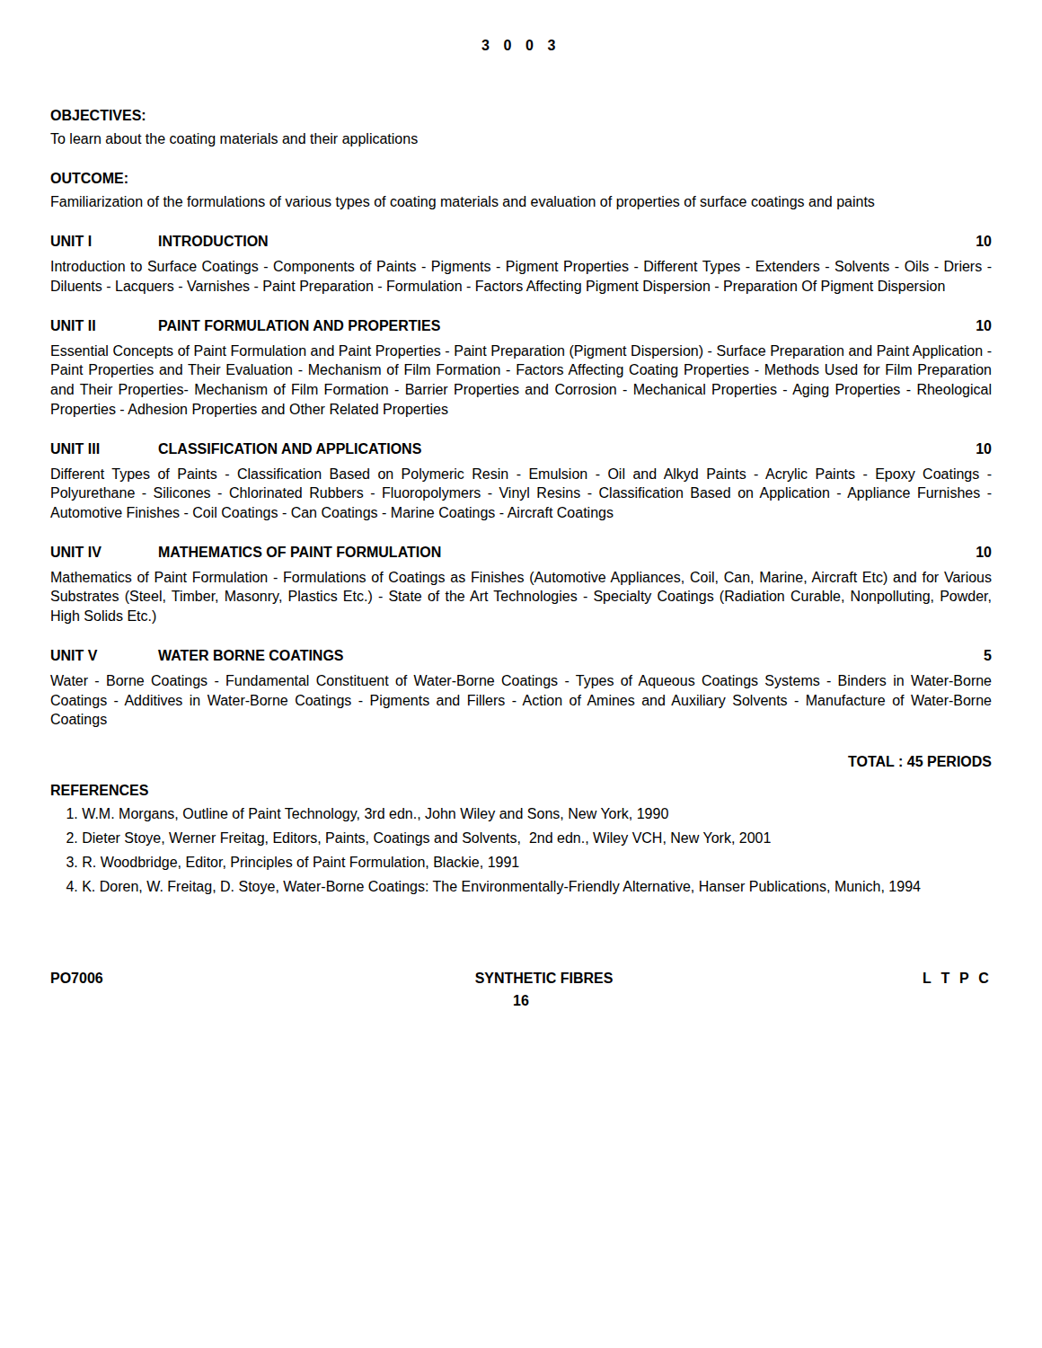3 0 0 3
OBJECTIVES:
To learn about the coating materials and their applications
OUTCOME:
Familiarization of the formulations of various types of coating materials and evaluation of properties of surface coatings and paints
UNIT I INTRODUCTION 10
Introduction to Surface Coatings - Components of Paints - Pigments - Pigment Properties - Different Types - Extenders - Solvents - Oils - Driers - Diluents - Lacquers - Varnishes - Paint Preparation - Formulation - Factors Affecting Pigment Dispersion - Preparation Of Pigment Dispersion
UNIT II PAINT FORMULATION AND PROPERTIES 10
Essential Concepts of Paint Formulation and Paint Properties - Paint Preparation (Pigment Dispersion) - Surface Preparation and Paint Application - Paint Properties and Their Evaluation - Mechanism of Film Formation - Factors Affecting Coating Properties - Methods Used for Film Preparation and Their Properties- Mechanism of Film Formation - Barrier Properties and Corrosion - Mechanical Properties - Aging Properties - Rheological Properties - Adhesion Properties and Other Related Properties
UNIT III CLASSIFICATION AND APPLICATIONS 10
Different Types of Paints - Classification Based on Polymeric Resin - Emulsion - Oil and Alkyd Paints - Acrylic Paints - Epoxy Coatings - Polyurethane - Silicones - Chlorinated Rubbers - Fluoropolymers - Vinyl Resins - Classification Based on Application - Appliance Furnishes - Automotive Finishes - Coil Coatings - Can Coatings - Marine Coatings - Aircraft Coatings
UNIT IV MATHEMATICS OF PAINT FORMULATION 10
Mathematics of Paint Formulation - Formulations of Coatings as Finishes (Automotive Appliances, Coil, Can, Marine, Aircraft Etc) and for Various Substrates (Steel, Timber, Masonry, Plastics Etc.) - State of the Art Technologies - Specialty Coatings (Radiation Curable, Nonpolluting, Powder, High Solids Etc.)
UNIT V WATER BORNE COATINGS 5
Water - Borne Coatings - Fundamental Constituent of Water-Borne Coatings - Types of Aqueous Coatings Systems - Binders in Water-Borne Coatings - Additives in Water-Borne Coatings - Pigments and Fillers - Action of Amines and Auxiliary Solvents - Manufacture of Water-Borne Coatings
TOTAL : 45 PERIODS
REFERENCES
W.M. Morgans, Outline of Paint Technology, 3rd edn., John Wiley and Sons, New York, 1990
Dieter Stoye, Werner Freitag, Editors, Paints, Coatings and Solvents, 2nd edn., Wiley VCH, New York, 2001
R. Woodbridge, Editor, Principles of Paint Formulation, Blackie, 1991
K. Doren, W. Freitag, D. Stoye, Water-Borne Coatings: The Environmentally-Friendly Alternative, Hanser Publications, Munich, 1994
PO7006 SYNTHETIC FIBRES L T P C
16